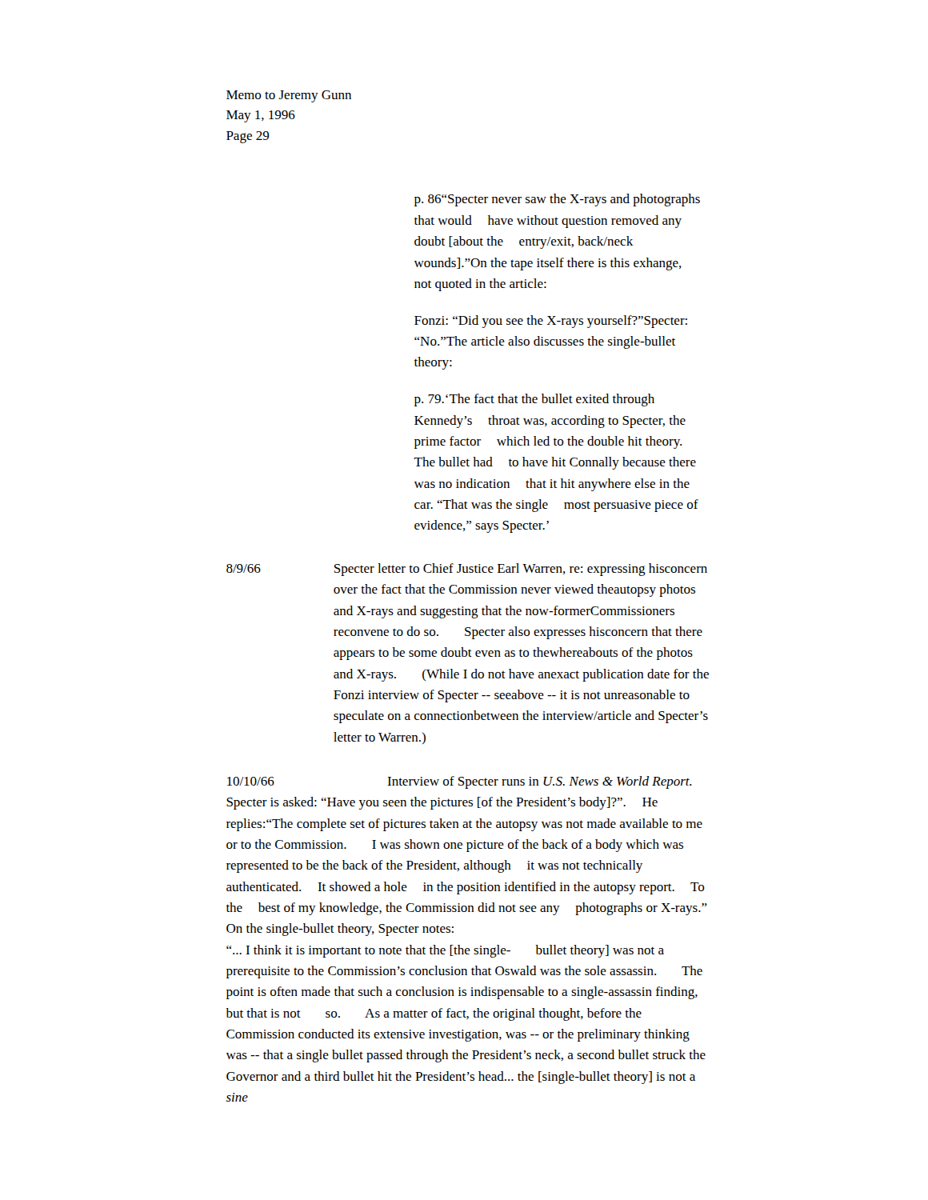Memo to Jeremy Gunn
May 1, 1996
Page 29
p. 86“Specter never saw the X-rays and photographs that would have without question removed any doubt [about the entry/exit, back/neck wounds].”On the tape itself there is this exhange, not quoted in the article:
Fonzi: “Did you see the X-rays yourself?”Specter: “No.”The article also discusses the single-bullet theory:
p. 79.‘The fact that the bullet exited through Kennedy’s throat was, according to Specter, the prime factor which led to the double hit theory. The bullet had to have hit Connally because there was no indication that it hit anywhere else in the car. “That was the single most persuasive piece of evidence,” says Specter.’
8/9/66
Specter letter to Chief Justice Earl Warren, re: expressing hisconcern over the fact that the Commission never viewed theautopsy photos and X-rays and suggesting that the now-formerCommissioners reconvene to do so. Specter also expresses hisconcern that there appears to be some doubt even as to thewhereabouts of the photos and X-rays. (While I do not have anexact publication date for the Fonzi interview of Specter -- seeabove -- it is not unreasonable to speculate on a connectionbetween the interview/article and Specter’s letter to Warren.)
10/10/66
Interview of Specter runs in U.S. News & World Report.
Specter is asked: “Have you seen the pictures [of the President’s body]?”. He replies:“The complete set of pictures taken at the autopsy was not made available to me or to the Commission. I was shown one picture of the back of a body which was represented to be the back of the President, although it was not technically authenticated. It showed a hole in the position identified in the autopsy report. To the best of my knowledge, the Commission did not see any photographs or X-rays.”
On the single-bullet theory, Specter notes:
“... I think it is important to note that the [the single- bullet theory] was not a prerequisite to the Commission’s conclusion that Oswald was the sole assassin. The point is often made that such a conclusion is indispensable to a single-assassin finding, but that is not so. As a matter of fact, the original thought, before the Commission conducted its extensive investigation, was -- or the preliminary thinking was -- that a single bullet passed through the President’s neck, a second bullet struck the Governor and a third bullet hit the President’s head... the [single-bullet theory] is not a sine